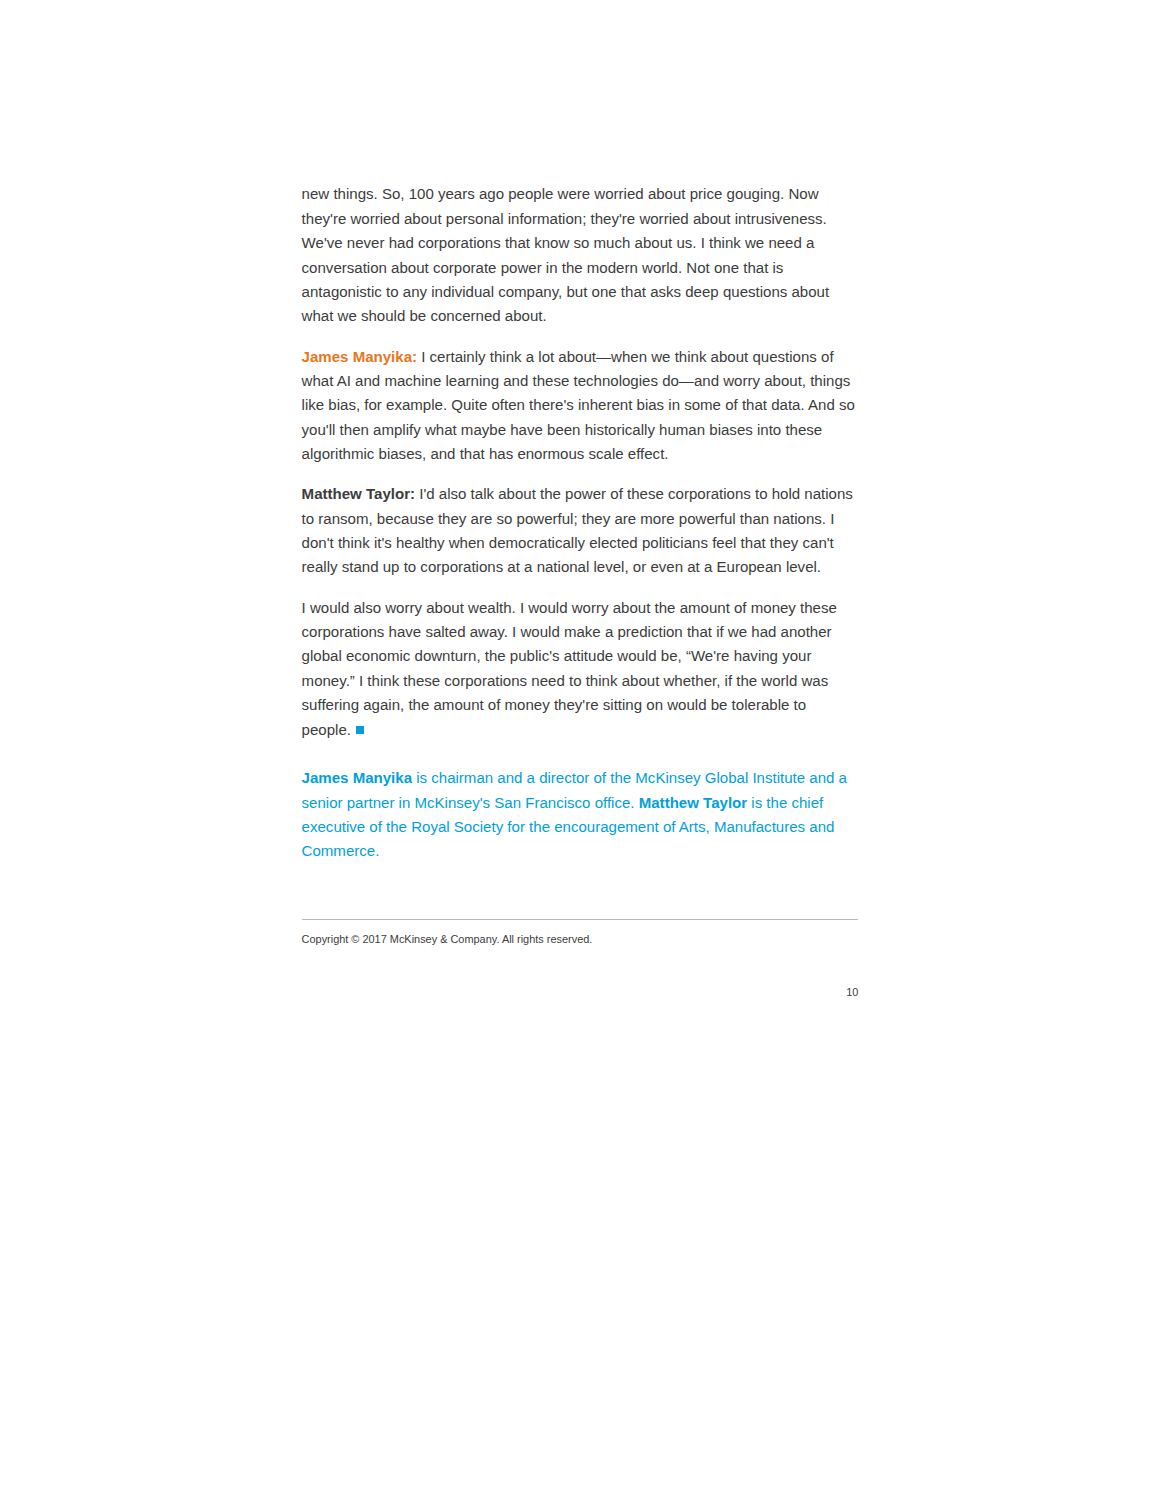new things. So, 100 years ago people were worried about price gouging. Now they're worried about personal information; they're worried about intrusiveness. We've never had corporations that know so much about us. I think we need a conversation about corporate power in the modern world. Not one that is antagonistic to any individual company, but one that asks deep questions about what we should be concerned about.
James Manyika: I certainly think a lot about—when we think about questions of what AI and machine learning and these technologies do—and worry about, things like bias, for example. Quite often there's inherent bias in some of that data. And so you'll then amplify what maybe have been historically human biases into these algorithmic biases, and that has enormous scale effect.
Matthew Taylor: I'd also talk about the power of these corporations to hold nations to ransom, because they are so powerful; they are more powerful than nations. I don't think it's healthy when democratically elected politicians feel that they can't really stand up to corporations at a national level, or even at a European level.
I would also worry about wealth. I would worry about the amount of money these corporations have salted away. I would make a prediction that if we had another global economic downturn, the public's attitude would be, “We're having your money.” I think these corporations need to think about whether, if the world was suffering again, the amount of money they're sitting on would be tolerable to people.
James Manyika is chairman and a director of the McKinsey Global Institute and a senior partner in McKinsey's San Francisco office. Matthew Taylor is the chief executive of the Royal Society for the encouragement of Arts, Manufactures and Commerce.
Copyright © 2017 McKinsey & Company. All rights reserved.
10